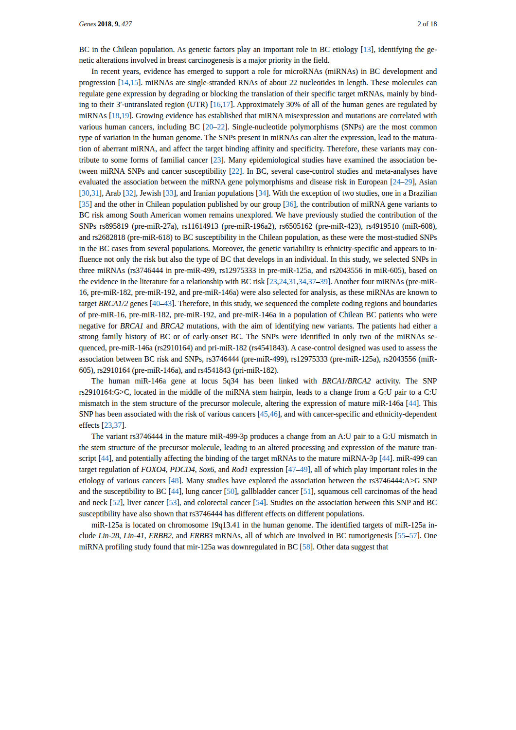Genes 2018, 9, 427 2 of 18
BC in the Chilean population. As genetic factors play an important role in BC etiology [13], identifying the genetic alterations involved in breast carcinogenesis is a major priority in the field.
In recent years, evidence has emerged to support a role for microRNAs (miRNAs) in BC development and progression [14,15]. miRNAs are single-stranded RNAs of about 22 nucleotides in length. These molecules can regulate gene expression by degrading or blocking the translation of their specific target mRNAs, mainly by binding to their 3′-untranslated region (UTR) [16,17]. Approximately 30% of all of the human genes are regulated by miRNAs [18,19]. Growing evidence has established that miRNA misexpression and mutations are correlated with various human cancers, including BC [20–22]. Single-nucleotide polymorphisms (SNPs) are the most common type of variation in the human genome. The SNPs present in miRNAs can alter the expression, lead to the maturation of aberrant miRNA, and affect the target binding affinity and specificity. Therefore, these variants may contribute to some forms of familial cancer [23]. Many epidemiological studies have examined the association between miRNA SNPs and cancer susceptibility [22]. In BC, several case-control studies and meta-analyses have evaluated the association between the miRNA gene polymorphisms and disease risk in European [24–29], Asian [30,31], Arab [32], Jewish [33], and Iranian populations [34]. With the exception of two studies, one in a Brazilian [35] and the other in Chilean population published by our group [36], the contribution of miRNA gene variants to BC risk among South American women remains unexplored. We have previously studied the contribution of the SNPs rs895819 (pre-miR-27a), rs11614913 (pre-miR-196a2), rs6505162 (pre-miR-423), rs4919510 (miR-608), and rs2682818 (pre-miR-618) to BC susceptibility in the Chilean population, as these were the most-studied SNPs in the BC cases from several populations. Moreover, the genetic variability is ethnicity-specific and appears to influence not only the risk but also the type of BC that develops in an individual. In this study, we selected SNPs in three miRNAs (rs3746444 in pre-miR-499, rs12975333 in pre-miR-125a, and rs2043556 in miR-605), based on the evidence in the literature for a relationship with BC risk [23,24,31,34,37–39]. Another four miRNAs (pre-miR-16, pre-miR-182, pre-miR-192, and pre-miR-146a) were also selected for analysis, as these miRNAs are known to target BRCA1/2 genes [40–43]. Therefore, in this study, we sequenced the complete coding regions and boundaries of pre-miR-16, pre-miR-182, pre-miR-192, and pre-miR-146a in a population of Chilean BC patients who were negative for BRCA1 and BRCA2 mutations, with the aim of identifying new variants. The patients had either a strong family history of BC or of early-onset BC. The SNPs were identified in only two of the miRNAs sequenced, pre-miR-146a (rs2910164) and pri-miR-182 (rs4541843). A case-control designed was used to assess the association between BC risk and SNPs, rs3746444 (pre-miR-499), rs12975333 (pre-miR-125a), rs2043556 (miR-605), rs2910164 (pre-miR-146a), and rs4541843 (pri-miR-182).
The human miR-146a gene at locus 5q34 has been linked with BRCA1/BRCA2 activity. The SNP rs2910164:G>C, located in the middle of the miRNA stem hairpin, leads to a change from a G:U pair to a C:U mismatch in the stem structure of the precursor molecule, altering the expression of mature miR-146a [44]. This SNP has been associated with the risk of various cancers [45,46], and with cancer-specific and ethnicity-dependent effects [23,37].
The variant rs3746444 in the mature miR-499-3p produces a change from an A:U pair to a G:U mismatch in the stem structure of the precursor molecule, leading to an altered processing and expression of the mature transcript [44], and potentially affecting the binding of the target mRNAs to the mature miRNA-3p [44]. miR-499 can target regulation of FOXO4, PDCD4, Sox6, and Rod1 expression [47–49], all of which play important roles in the etiology of various cancers [48]. Many studies have explored the association between the rs3746444:A>G SNP and the susceptibility to BC [44], lung cancer [50], gallbladder cancer [51], squamous cell carcinomas of the head and neck [52], liver cancer [53], and colorectal cancer [54]. Studies on the association between this SNP and BC susceptibility have also shown that rs3746444 has different effects on different populations.
miR-125a is located on chromosome 19q13.41 in the human genome. The identified targets of miR-125a include Lin-28, Lin-41, ERBB2, and ERBB3 mRNAs, all of which are involved in BC tumorigenesis [55–57]. One miRNA profiling study found that mir-125a was downregulated in BC [58]. Other data suggest that